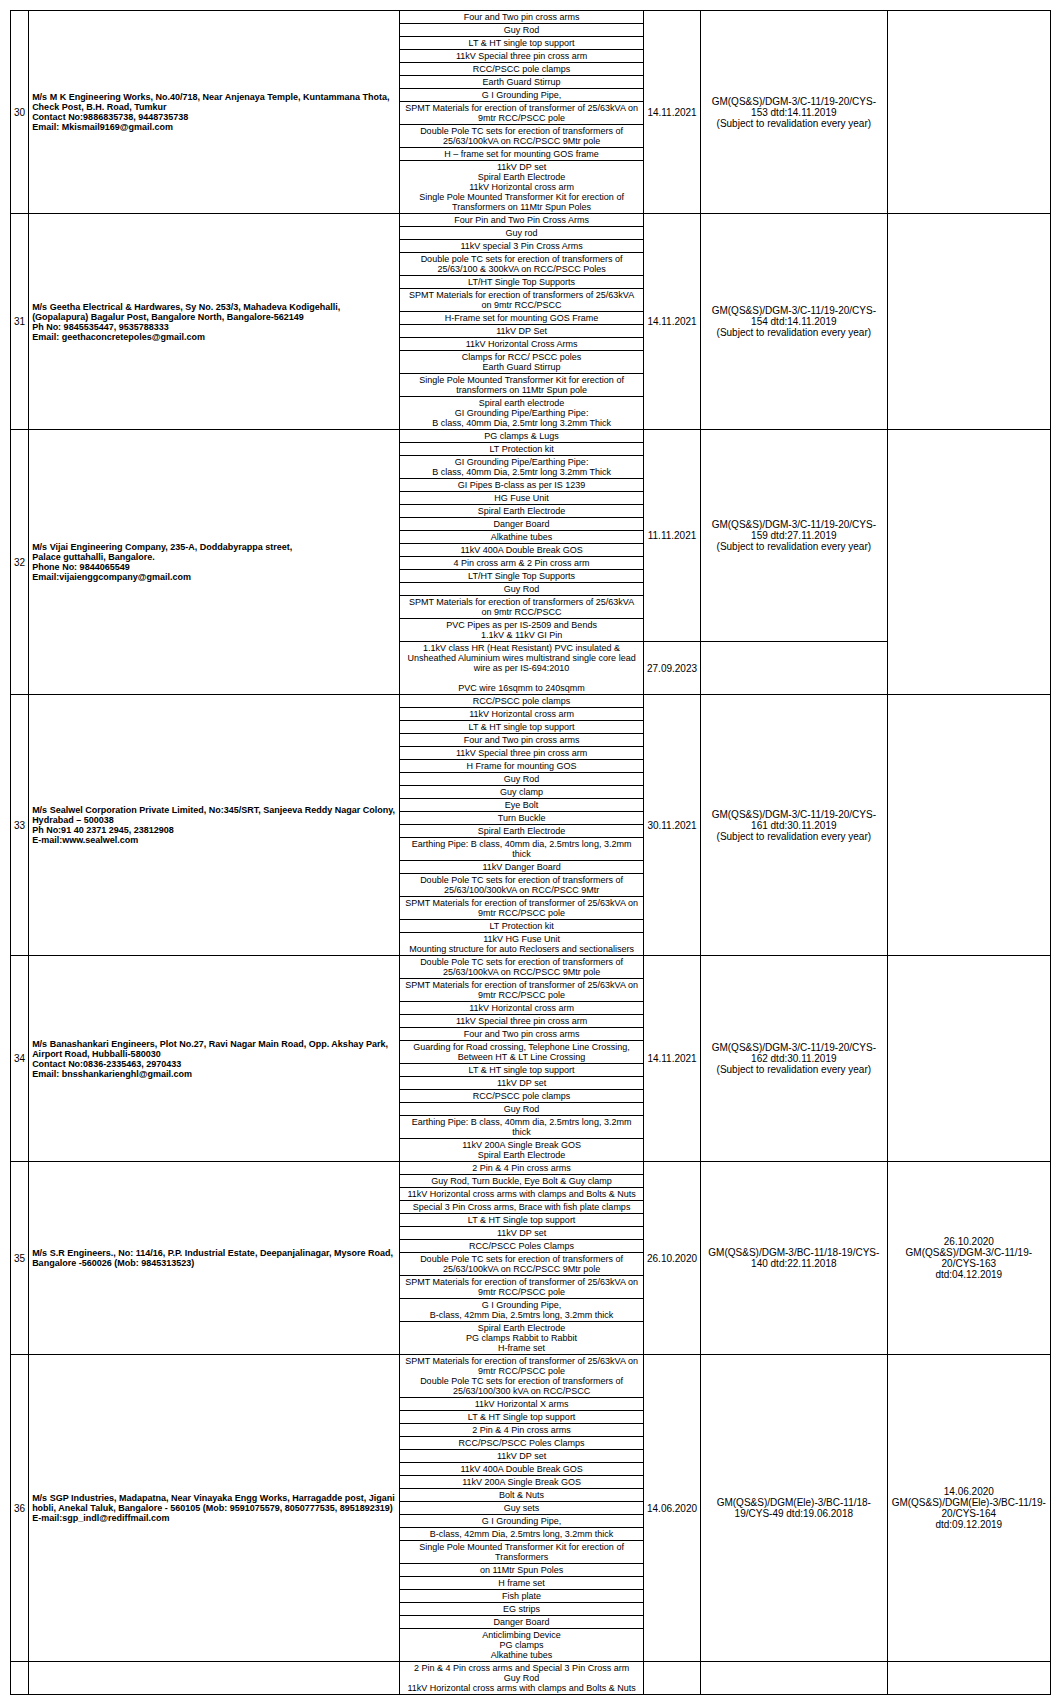| 30 | M/s M K Engineering Works, No.40/718, Near Anjenaya Temple, Kuntammana Thota, Check Post, B.H. Road, Tumkur Contact No:9886835738, 9448735738 Email: Mkismail9169@gmail.com | Four and Two pin cross arms | 14.11.2021 | GM(QS&S)/DGM-3/C-11/19-20/CYS-153 dtd:14.11.2019 (Subject to revalidation every year) | |
| Guy Rod |
| LT & HT single top support |
| 11kV Special three pin cross arm |
| RCC/PSCC pole clamps |
| Earth Guard Stirrup |
| G I Grounding Pipe, |
| SPMT Materials for erection of transformer of 25/63kVA on 9mtr RCC/PSCC pole |
| Double Pole TC sets for erection of transformers of 25/63/100kVA on RCC/PSCC 9Mtr pole |
| H – frame set for mounting GOS frame |
| 11kV DP set Spiral Earth Electrode 11kV Horizontal cross arm Single Pole Mounted Transformer Kit for erection of Transformers on 11Mtr Spun Poles |
| 31 | M/s Geetha Electrical & Hardwares, Sy No. 253/3, Mahadeva Kodigehalli, (Gopalapura) Bagalur Post, Bangalore North, Bangalore-562149 Ph No: 9845535447, 9535788333 Email: geethaconcretepoles@gmail.com | Four Pin and Two Pin Cross Arms | 14.11.2021 | GM(QS&S)/DGM-3/C-11/19-20/CYS-154 dtd:14.11.2019 (Subject to revalidation every year) | |
| Guy rod |
| 11kV special 3 Pin Cross Arms |
| Double pole TC sets for erection of transformers of 25/63/100 & 300kVA on RCC/PSCC Poles |
| LT/HT Single Top Supports |
| SPMT Materials for erection of transformers of 25/63kVA on 9mtr RCC/PSCC |
| H-Frame set for mounting GOS Frame |
| 11kV DP Set |
| 11kV Horizontal Cross Arms |
| Clamps for RCC/ PSCC poles Earth Guard Stirrup |
| Single Pole Mounted Transformer Kit for erection of transformers on 11Mtr Spun pole |
| Spiral earth electrode GI Grounding Pipe/Earthing Pipe: B class, 40mm Dia, 2.5mtr long 3.2mm Thick |
| 32 | M/s Vijai Engineering Company, 235-A, Doddabyrappa street, Palace guttahalli, Bangalore. Phone No: 9844065549 Email:vijaienggcompany@gmail.com | PG clamps & Lugs | 11.11.2021 | GM(QS&S)/DGM-3/C-11/19-20/CYS-159 dtd:27.11.2019 (Subject to revalidation every year) | |
| LT Protection kit |
| GI Grounding Pipe/Earthing Pipe: B class, 40mm Dia, 2.5mtr long 3.2mm Thick |
| GI Pipes B-class as per IS 1239 |
| HG Fuse Unit |
| Spiral Earth Electrode |
| Danger Board |
| Alkathine tubes |
| 11kV 400A Double Break GOS |
| 4 Pin cross arm & 2 Pin cross arm |
| LT/HT Single Top Supports |
| Guy Rod |
| SPMT Materials for erection of transformers of 25/63kVA on 9mtr RCC/PSCC |
| PVC Pipes as per IS-2509 and Bends 1.1kV & 11kV GI Pin |
| 1.1kV class HR (Heat Resistant) PVC insulated & Unsheathed Aluminium wires multistrand single core lead wire as per IS-694:2010 PVC wire 16sqmm to 240sqmm | 27.09.2023 | |
| 33 | M/s Sealwel Corporation Private Limited, No:345/SRT, Sanjeeva Reddy Nagar Colony, Hydrabad – 500038 Ph No:91 40 2371 2945, 23812908 E-mail:www.sealwel.com | RCC/PSCC pole clamps | 30.11.2021 | GM(QS&S)/DGM-3/C-11/19-20/CYS-161 dtd:30.11.2019 (Subject to revalidation every year) | |
| 11kV Horizontal cross arm |
| LT & HT single top support |
| Four and Two pin cross arms |
| 11kV Special three pin cross arm |
| H Frame for mounting GOS |
| Guy Rod |
| Guy clamp |
| Eye Bolt |
| Turn Buckle |
| Spiral Earth Electrode |
| Earthing Pipe: B class, 40mm dia, 2.5mtrs long, 3.2mm thick |
| 11kV Danger Board |
| Double Pole TC sets for erection of transformers of 25/63/100/300kVA on RCC/PSCC 9Mtr |
| SPMT Materials for erection of transformer of 25/63kVA on 9mtr RCC/PSCC pole |
| LT Protection kit |
| 11kV HG Fuse Unit Mounting structure for auto Reclosers and sectionalisers |
| 34 | M/s Banashankari Engineers, Plot No.27, Ravi Nagar Main Road, Opp. Akshay Park, Airport Road, Hubballi-580030 Contact No:0836-2335463, 2970433 Email: bnsshankarienghl@gmail.com | Double Pole TC sets for erection of transformers of 25/63/100kVA on RCC/PSCC 9Mtr pole | 14.11.2021 | GM(QS&S)/DGM-3/C-11/19-20/CYS-162 dtd:30.11.2019 (Subject to revalidation every year) | |
| SPMT Materials for erection of transformer of 25/63kVA on 9mtr RCC/PSCC pole |
| 11kV Horizontal cross arm |
| 11kV Special three pin cross arm |
| Four and Two pin cross arms |
| Guarding for Road crossing, Telephone Line Crossing, Between HT & LT Line Crossing |
| LT & HT single top support |
| 11kV DP set |
| RCC/PSCC pole clamps |
| Guy Rod |
| Earthing Pipe: B class, 40mm dia, 2.5mtrs long, 3.2mm thick |
| 11kV 200A Single Break GOS Spiral Earth Electrode |
| 35 | M/s S.R Engineers., No: 114/16, P.P. Industrial Estate, Deepanjalinagar, Mysore Road, Bangalore -560026 (Mob: 9845313523) | 2 Pin & 4 Pin cross arms | 26.10.2020 | GM(QS&S)/DGM-3/BC-11/18-19/CYS-140 dtd:22.11.2018 | 26.10.2020 GM(QS&S)/DGM-3/C-11/19-20/CYS-163 dtd:04.12.2019 |
| Guy Rod, Turn Buckle, Eye Bolt & Guy clamp |
| 11kV Horizontal cross arms with clamps and Bolts & Nuts |
| Special 3 Pin Cross arms, Brace with fish plate clamps |
| LT & HT Single top support |
| 11kV DP set |
| RCC/PSCC Poles Clamps |
| Double Pole TC sets for erection of transformers of 25/63/100kVA on RCC/PSCC 9Mtr pole |
| SPMT Materials for erection of transformer of 25/63kVA on 9mtr RCC/PSCC pole |
| G I Grounding Pipe, B-class, 42mm Dia, 2.5mtrs long, 3.2mm thick |
| Spiral Earth Electrode PG clamps Rabbit to Rabbit H-frame set |
| 36 | M/s SGP Industries, Madapatna, Near Vinayaka Engg Works, Harragadde post, Jigani hobli, Anekal Taluk, Bangalore - 560105 (Mob: 9591075579, 8050777535, 8951892319) E-mail:sgp_indl@rediffmail.com | SPMT Materials for erection of transformer of 25/63kVA on 9mtr RCC/PSCC pole Double Pole TC sets for erection of transformers of 25/63/100/300 kVA on RCC/PSCC | 14.06.2020 | GM(QS&S)/DGM(Ele)-3/BC-11/18-19/CYS-49 dtd:19.06.2018 | 14.06.2020 GM(QS&S)/DGM(Ele)-3/BC-11/19-20/CYS-164 dtd:09.12.2019 |
| 11kV Horizontal X arms |
| LT & HT Single top support |
| 2 Pin & 4 Pin cross arms |
| RCC/PSC/PSCC Poles Clamps |
| 11kV DP set |
| 11kV 400A Double Break GOS |
| 11kV 200A Single Break GOS |
| Bolt & Nuts |
| Guy sets |
| G I Grounding Pipe, |
| B-class, 42mm Dia, 2.5mtrs long, 3.2mm thick |
| Single Pole Mounted Transformer Kit for erection of Transformers |
| on 11Mtr Spun Poles |
| H frame set |
| Fish plate |
| EG strips |
| Danger Board |
| Anticlimbing Device PG clamps Alkathine tubes |
| | | 2 Pin & 4 Pin cross arms and Special 3 Pin Cross arm Guy Rod 11kV Horizontal cross arms with clamps and Bolts & Nuts | | | |